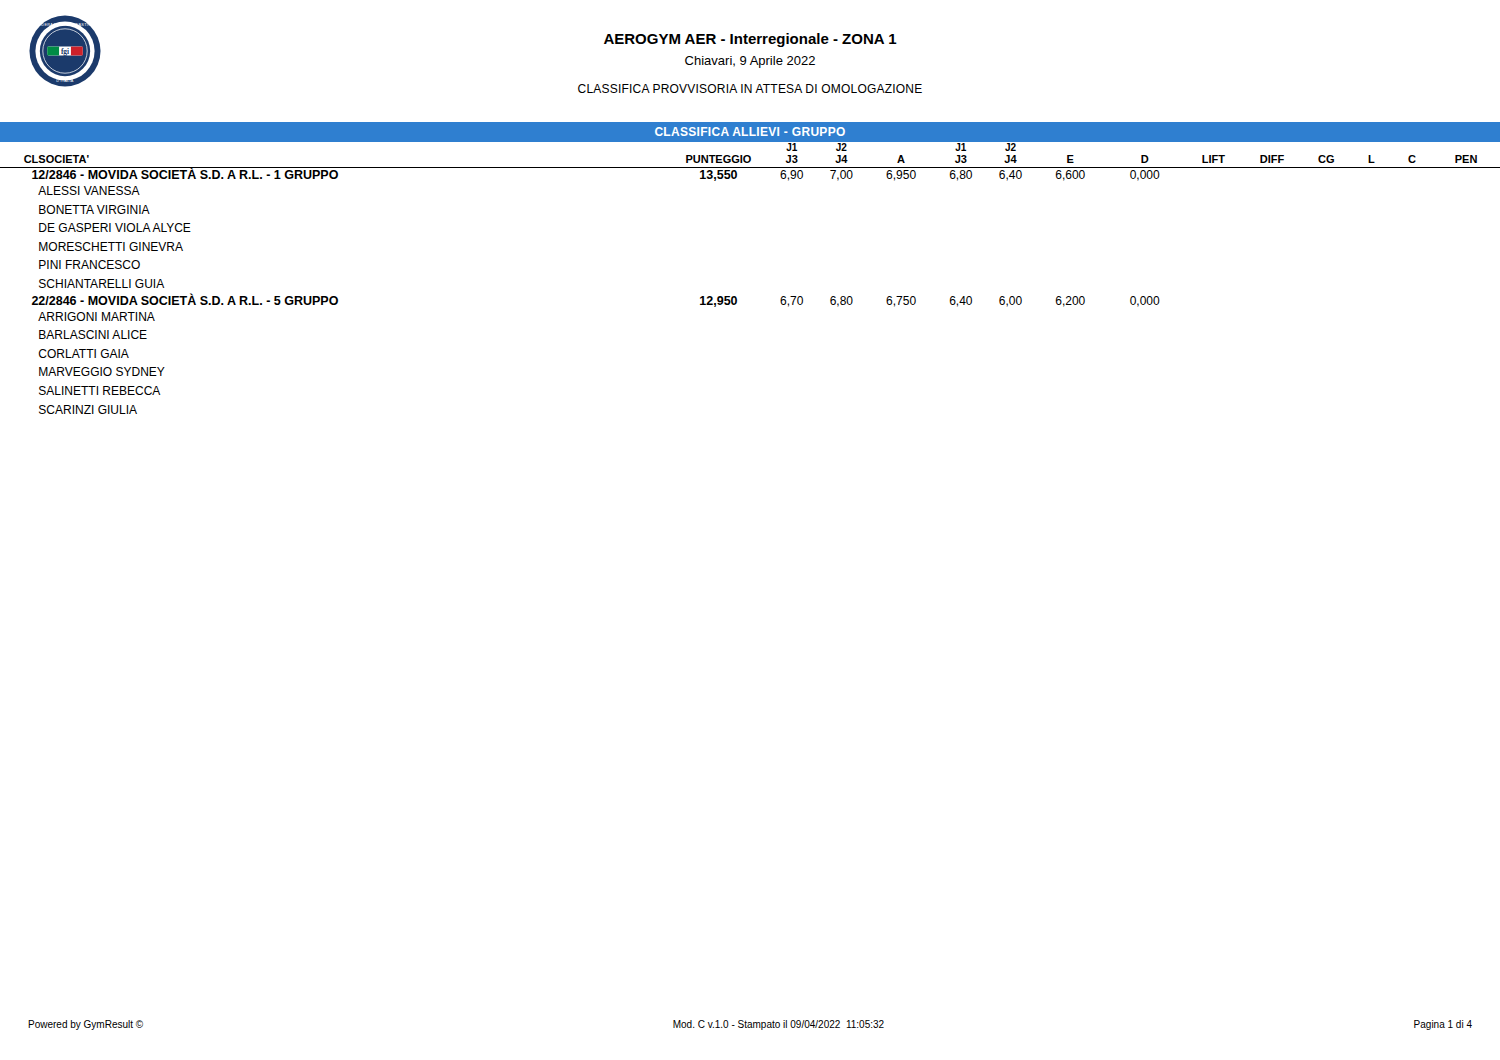fgi FEDERAZIONE GINNASTICA D'ITALIA
AEROGYM AER - Interregionale - ZONA 1
Chiavari, 9 Aprile 2022
CLASSIFICA PROVVISORIA IN ATTESA DI OMOLOGAZIONE
CLASSIFICA ALLIEVI - GRUPPO
| | | | J1 | J2 | | J1 | J2 | | | | | | | | |
| CL | SOCIETA' | PUNTEGGIO | J3 | J4 | A | J3 | J4 | E | D | LIFT | DIFF | CG | L | C | PEN |
| 1 | 2/2846 - MOVIDA SOCIETÀ S.D. A R.L. - 1 GRUPPO | 13,550 | 6,90 | 7,00 | 6,950 | 6,80 | 6,40 | 6,600 | 0,000 | | | | | | |
| | ALESSI VANESSA |
| | BONETTA VIRGINIA |
| | DE GASPERI VIOLA ALYCE |
| | MORESCHETTI GINEVRA |
| | PINI FRANCESCO |
| | SCHIANTARELLI GUIA |
| 2 | 2/2846 - MOVIDA SOCIETÀ S.D. A R.L. - 5 GRUPPO | 12,950 | 6,70 | 6,80 | 6,750 | 6,40 | 6,00 | 6,200 | 0,000 | | | | | | |
| | ARRIGONI MARTINA |
| | BARLASCINI ALICE |
| | CORLATTI GAIA |
| | MARVEGGIO SYDNEY |
| | SALINETTI REBECCA |
| | SCARINZI GIULIA |
Powered by GymResult ©
Mod. C v.1.0 - Stampato il 09/04/2022 11:05:32
Pagina 1 di 4